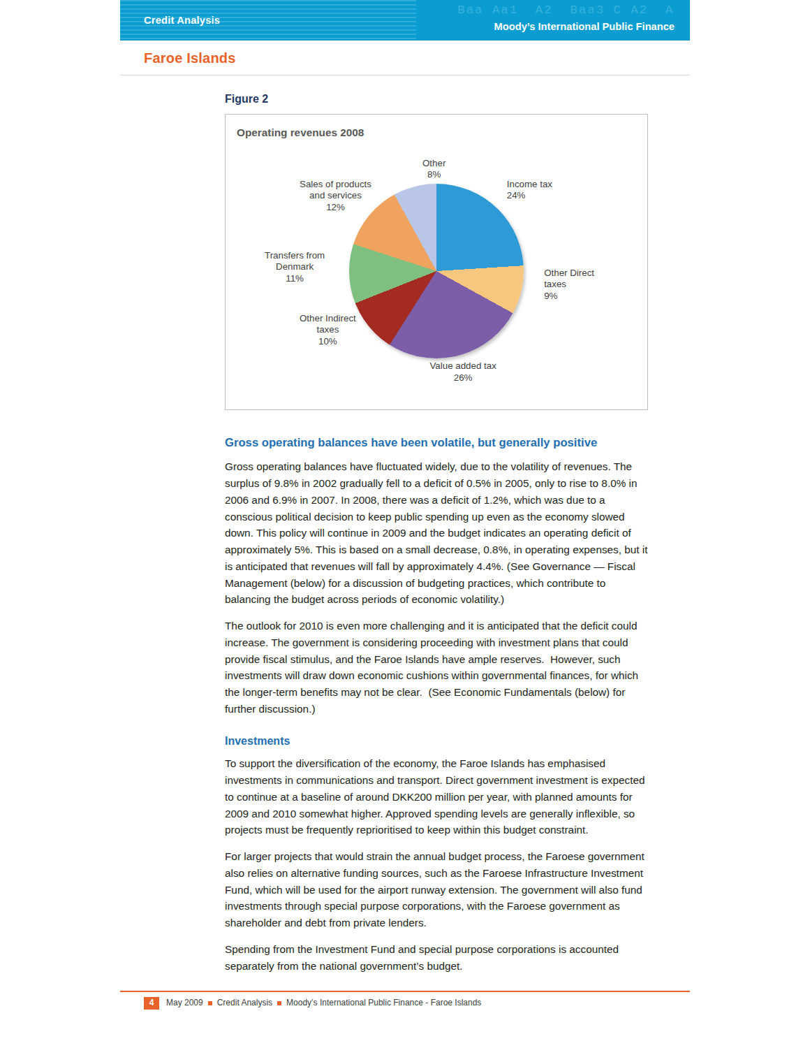Credit Analysis
Baa Aa1 A2 Baa3 C A2 A1 B
Moody’s International Public Finance
Faroe Islands
Figure 2
Operating revenues 2008
Other8%
Income tax24%
Other Direct
taxes9%
Value added tax26%
Other Indirect
taxes10%
Transfers from
Denmark11%
Sales of products
and services12%
Gross operating balances have been volatile, but generally positive
Gross operating balances have fluctuated widely, due to the volatility of revenues. The surplus of 9.8% in 2002 gradually fell to a deficit of 0.5% in 2005, only to rise to 8.0% in 2006 and 6.9% in 2007. In 2008, there was a deficit of 1.2%, which was due to a conscious political decision to keep public spending up even as the economy slowed down. This policy will continue in 2009 and the budget indicates an operating deficit of approximately 5%. This is based on a small decrease, 0.8%, in operating expenses, but it is anticipated that revenues will fall by approximately 4.4%. (See Governance — Fiscal Management (below) for a discussion of budgeting practices, which contribute to balancing the budget across periods of economic volatility.)
The outlook for 2010 is even more challenging and it is anticipated that the deficit could increase. The government is considering proceeding with investment plans that could provide fiscal stimulus, and the Faroe Islands have ample reserves. However, such investments will draw down economic cushions within governmental finances, for which the longer-term benefits may not be clear. (See Economic Fundamentals (below) for further discussion.)
Investments
To support the diversification of the economy, the Faroe Islands has emphasised investments in communications and transport. Direct government investment is expected to continue at a baseline of around DKK200 million per year, with planned amounts for 2009 and 2010 somewhat higher. Approved spending levels are generally inflexible, so projects must be frequently reprioritised to keep within this budget constraint.
For larger projects that would strain the annual budget process, the Faroese government also relies on alternative funding sources, such as the Faroese Infrastructure Investment Fund, which will be used for the airport runway extension. The government will also fund investments through special purpose corporations, with the Faroese government as shareholder and debt from private lenders.
Spending from the Investment Fund and special purpose corporations is accounted separately from the national government’s budget.
4 May 2009 Credit Analysis Moody’s International Public Finance - Faroe Islands